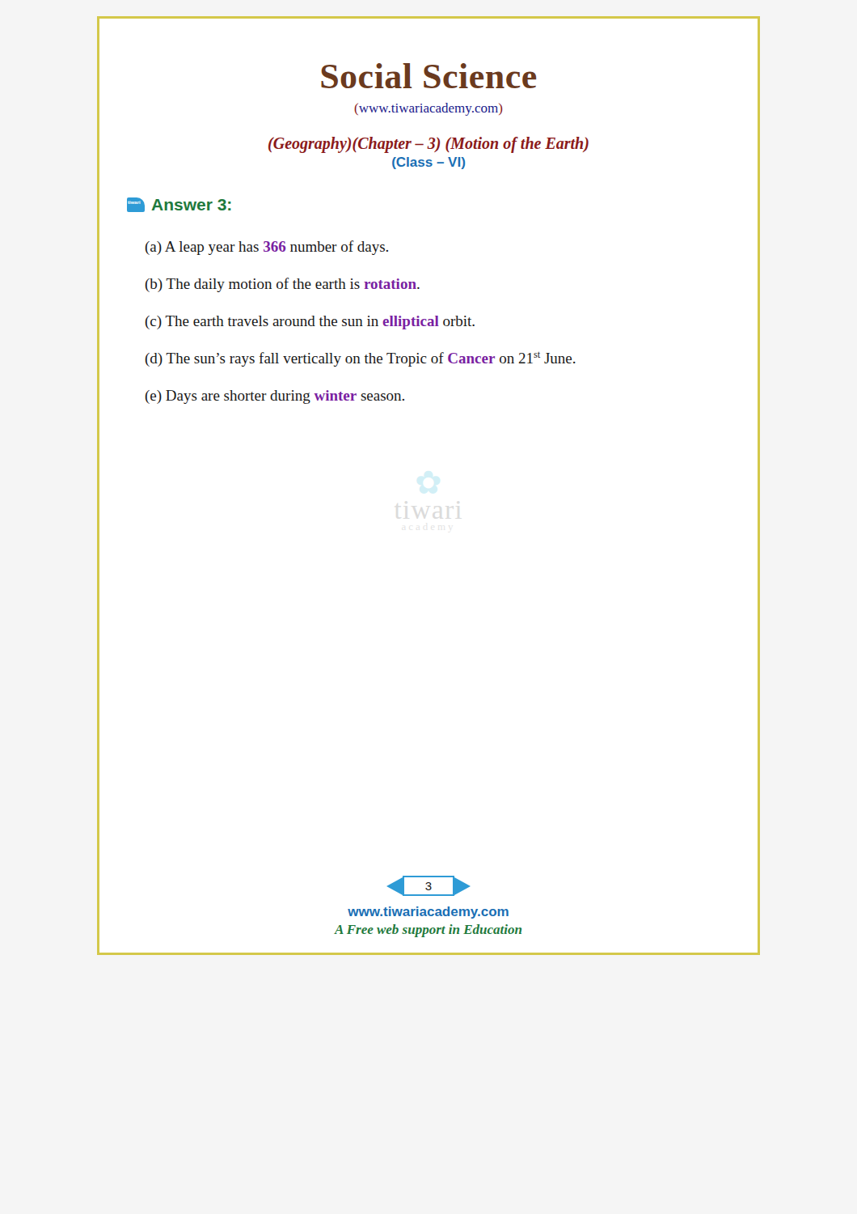Social Science
(www.tiwariacademy.com)
(Geography)(Chapter – 3) (Motion of the Earth)
(Class – VI)
Answer 3:
(a) A leap year has 366 number of days.
(b) The daily motion of the earth is rotation.
(c) The earth travels around the sun in elliptical orbit.
(d) The sun’s rays fall vertically on the Tropic of Cancer on 21st June.
(e) Days are shorter during winter season.
✿
tiwariacademy
3
www.tiwariacademy.com
A Free web support in Education